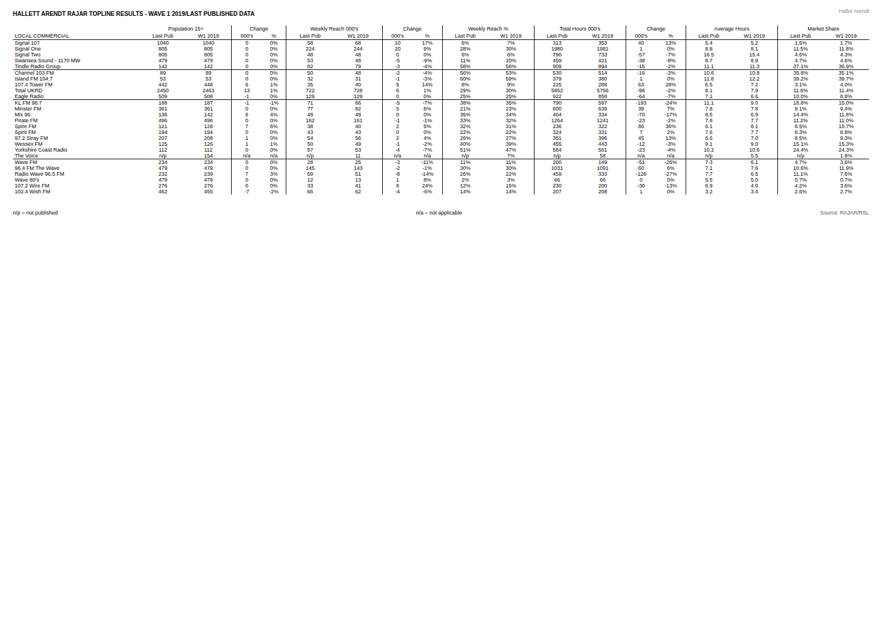Hallet Arendt
HALLETT ARENDT RAJAR TOPLINE RESULTS - WAVE 1 2019/LAST PUBLISHED DATA
| | Population 15+ | Change | Weekly Reach 000's | Change | Weekly Reach % | Total Hours 000's | Change | Average Hours | Market Share |
| --- | --- | --- | --- | --- | --- | --- | --- | --- | --- |
| LOCAL COMMERCIAL | Last Pub | W1 2019 | 000's | % | Last Pub | W1 2019 | 000's | % | Last Pub | W1 2019 | Last Pub | W1 2019 | 000's | % | Last Pub | W1 2019 | Last Pub | W1 2019 |
| Signal 107 | 1040 | 1040 | 0 | 0% | 58 | 68 | 10 | 17% | 6% | 7% | 313 | 353 | 40 | 13% | 5.4 | 5.2 | 1.5% | 1.7% |
| Signal One | 805 | 805 | 0 | 0% | 224 | 244 | 20 | 9% | 28% | 30% | 1980 | 1981 | 1 | 0% | 8.8 | 8.1 | 11.5% | 11.8% |
| Signal Two | 805 | 805 | 0 | 0% | 48 | 48 | 0 | 0% | 6% | 6% | 790 | 733 | -57 | -7% | 16.5 | 15.4 | 4.6% | 4.3% |
| Swansea Sound - 1170 MW | 479 | 479 | 0 | 0% | 53 | 48 | -5 | -9% | 11% | 10% | 459 | 421 | -38 | -8% | 8.7 | 8.9 | 4.7% | 4.6% |
| Tindle Radio Group | 142 | 142 | 0 | 0% | 82 | 79 | -3 | -4% | 58% | 56% | 909 | 894 | -15 | -2% | 11.1 | 11.3 | 37.1% | 36.9% |
| Channel 103 FM | 89 | 89 | 0 | 0% | 50 | 48 | -2 | -4% | 56% | 53% | 530 | 514 | -16 | -3% | 10.6 | 10.8 | 35.8% | 35.1% |
| Island FM 104.7 | 53 | 53 | 0 | 0% | 32 | 31 | -1 | -3% | 60% | 59% | 379 | 380 | 1 | 0% | 11.8 | 12.2 | 39.2% | 39.7% |
| 107.4 Tower FM | 442 | 448 | 6 | 1% | 35 | 40 | 5 | 14% | 8% | 9% | 225 | 288 | 63 | 28% | 6.5 | 7.2 | 3.1% | 4.0% |
| Total UKRD | 2450 | 2463 | 13 | 1% | 722 | 728 | 6 | 1% | 29% | 30% | 5852 | 5756 | -96 | -2% | 8.1 | 7.9 | 11.6% | 11.4% |
| Eagle Radio | 509 | 508 | -1 | 0% | 129 | 129 | 0 | 0% | 25% | 25% | 922 | 858 | -64 | -7% | 7.1 | 6.6 | 10.0% | 8.8% |
| KL.FM 96.7 | 188 | 187 | -1 | -1% | 71 | 66 | -5 | -7% | 38% | 35% | 790 | 597 | -193 | -24% | 11.1 | 9.0 | 18.8% | 15.0% |
| Minster FM | 361 | 361 | 0 | 0% | 77 | 82 | 5 | 6% | 21% | 23% | 600 | 639 | 39 | 7% | 7.8 | 7.8 | 9.1% | 9.4% |
| Mix 96 | 136 | 142 | 6 | 4% | 48 | 48 | 0 | 0% | 35% | 34% | 404 | 334 | -70 | -17% | 8.5 | 6.9 | 14.4% | 11.8% |
| Pirate FM | 496 | 496 | 0 | 0% | 162 | 161 | -1 | -1% | 33% | 32% | 1264 | 1241 | -23 | -2% | 7.8 | 7.7 | 11.2% | 11.0% |
| Spire FM | 121 | 128 | 7 | 6% | 38 | 40 | 2 | 5% | 32% | 31% | 236 | 322 | 86 | 36% | 6.1 | 8.1 | 8.5% | 10.7% |
| Spirit FM | 194 | 194 | 0 | 0% | 43 | 43 | 0 | 0% | 22% | 22% | 324 | 331 | 7 | 2% | 7.6 | 7.7 | 8.3% | 8.8% |
| 97.2 Stray FM | 207 | 208 | 1 | 0% | 54 | 56 | 2 | 4% | 26% | 27% | 351 | 396 | 45 | 13% | 6.6 | 7.0 | 8.5% | 9.3% |
| Wessex FM | 125 | 126 | 1 | 1% | 50 | 49 | -1 | -2% | 40% | 39% | 455 | 443 | -12 | -3% | 9.1 | 9.0 | 15.1% | 15.3% |
| Yorkshire Coast Radio | 112 | 112 | 0 | 0% | 57 | 53 | -4 | -7% | 51% | 47% | 584 | 561 | -23 | -4% | 10.2 | 10.6 | 24.4% | 24.3% |
| The Voice | n/p | 154 | n/a | n/a | n/p | 11 | n/a | n/a | n/p | 7% | n/p | 58 | n/a | n/a | n/p | 5.5 | n/p | 1.8% |
| Wave FM | 234 | 234 | 0 | 0% | 28 | 25 | -3 | -11% | 11% | 11% | 200 | 149 | -51 | -26% | 7.3 | 6.1 | 4.7% | 3.6% |
| 96.4 FM The Wave | 479 | 479 | 0 | 0% | 145 | 143 | -2 | -1% | 30% | 30% | 1031 | 1091 | 60 | 6% | 7.1 | 7.6 | 10.6% | 11.9% |
| Radio Wave 96.5 FM | 232 | 239 | 7 | 3% | 59 | 51 | -8 | -14% | 26% | 22% | 459 | 333 | -126 | -27% | 7.7 | 6.5 | 11.1% | 7.6% |
| Wave 80's | 479 | 479 | 0 | 0% | 12 | 13 | 1 | 8% | 2% | 3% | 66 | 66 | 0 | 0% | 5.5 | 5.0 | 0.7% | 0.7% |
| 107.2 Wire FM | 276 | 276 | 0 | 0% | 33 | 41 | 8 | 24% | 12% | 15% | 230 | 200 | -30 | -13% | 6.9 | 4.9 | 4.2% | 3.6% |
| 102.4 Wish FM | 462 | 455 | -7 | -2% | 66 | 62 | -4 | -6% | 14% | 14% | 207 | 208 | 1 | 0% | 3.2 | 3.4 | 2.6% | 2.7% |
n/p = not published
n/a = not applicable
Source: RAJAR/RSL